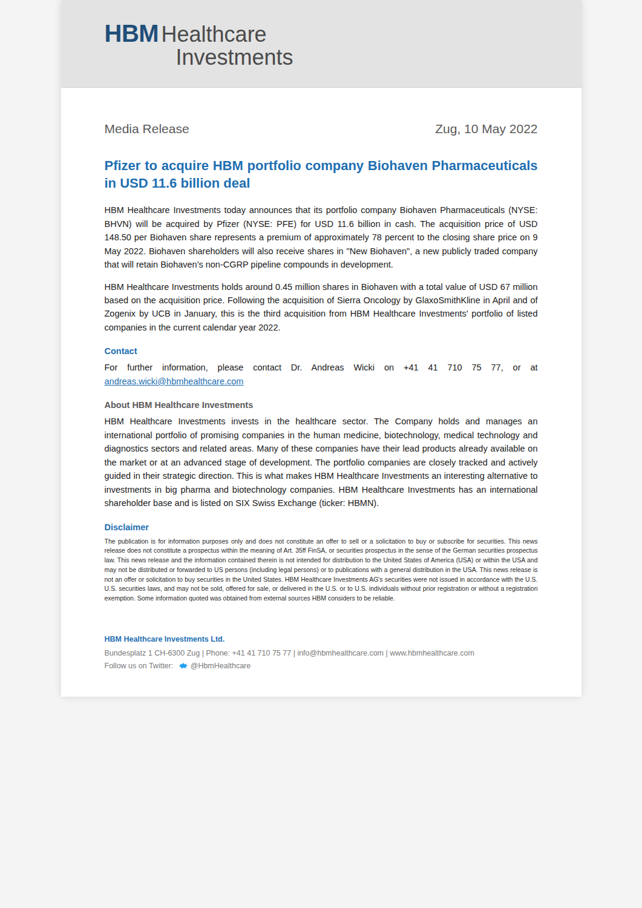HBM Healthcare
Investments
Media Release Zug, 10 May 2022
Pfizer to acquire HBM portfolio company Biohaven Pharmaceuticals in USD 11.6 billion deal
HBM Healthcare Investments today announces that its portfolio company Biohaven Pharmaceuticals (NYSE: BHVN) will be acquired by Pfizer (NYSE: PFE) for USD 11.6 billion in cash. The acquisition price of USD 148.50 per Biohaven share represents a premium of approximately 78 percent to the closing share price on 9 May 2022. Biohaven shareholders will also receive shares in "New Biohaven", a new publicly traded company that will retain Biohaven's non-CGRP pipeline compounds in development.
HBM Healthcare Investments holds around 0.45 million shares in Biohaven with a total value of USD 67 million based on the acquisition price. Following the acquisition of Sierra Oncology by GlaxoSmithKline in April and of Zogenix by UCB in January, this is the third acquisition from HBM Healthcare Investments' portfolio of listed companies in the current calendar year 2022.
Contact
For further information, please contact Dr. Andreas Wicki on +41 41 710 75 77, or at andreas.wicki@hbmhealthcare.com
About HBM Healthcare Investments
HBM Healthcare Investments invests in the healthcare sector. The Company holds and manages an international portfolio of promising companies in the human medicine, biotechnology, medical technology and diagnostics sectors and related areas. Many of these companies have their lead products already available on the market or at an advanced stage of development. The portfolio companies are closely tracked and actively guided in their strategic direction. This is what makes HBM Healthcare Investments an interesting alternative to investments in big pharma and biotechnology companies. HBM Healthcare Investments has an international shareholder base and is listed on SIX Swiss Exchange (ticker: HBMN).
Disclaimer
The publication is for information purposes only and does not constitute an offer to sell or a solicitation to buy or subscribe for securities. This news release does not constitute a prospectus within the meaning of Art. 35ff FinSA, or securities prospectus in the sense of the German securities prospectus law. This news release and the information contained therein is not intended for distribution to the United States of America (USA) or within the USA and may not be distributed or forwarded to US persons (including legal persons) or to publications with a general distribution in the USA. This news release is not an offer or solicitation to buy securities in the United States. HBM Healthcare Investments AG's securities were not issued in accordance with the U.S. U.S. securities laws, and may not be sold, offered for sale, or delivered in the U.S. or to U.S. individuals without prior registration or without a registration exemption. Some information quoted was obtained from external sources HBM considers to be reliable.
HBM Healthcare Investments Ltd.
Bundesplatz 1 CH-6300 Zug | Phone: +41 41 710 75 77 | info@hbmhealthcare.com | www.hbmhealthcare.com
Follow us on Twitter: @HbmHealthcare